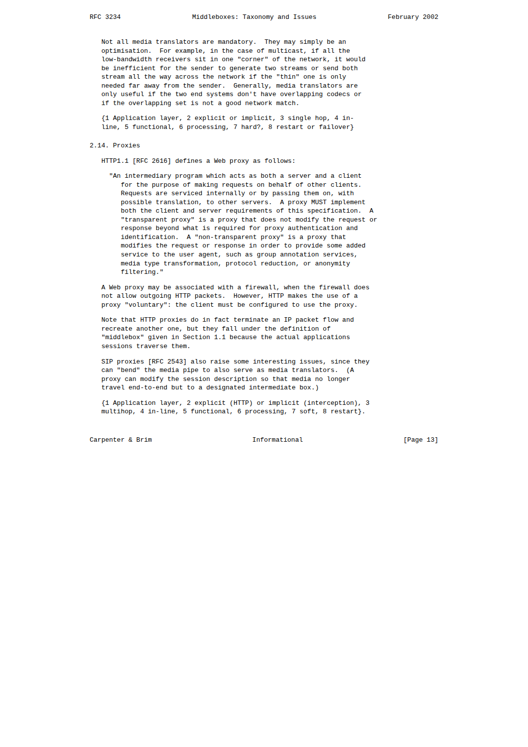RFC 3234 Middleboxes: Taxonomy and Issues February 2002
Not all media translators are mandatory. They may simply be an optimisation. For example, in the case of multicast, if all the low-bandwidth receivers sit in one "corner" of the network, it would be inefficient for the sender to generate two streams or send both stream all the way across the network if the "thin" one is only needed far away from the sender. Generally, media translators are only useful if the two end systems don't have overlapping codecs or if the overlapping set is not a good network match.
{1 Application layer, 2 explicit or implicit, 3 single hop, 4 in- line, 5 functional, 6 processing, 7 hard?, 8 restart or failover}
2.14. Proxies
HTTP1.1 [RFC 2616] defines a Web proxy as follows:
"An intermediary program which acts as both a server and a client for the purpose of making requests on behalf of other clients. Requests are serviced internally or by passing them on, with possible translation, to other servers. A proxy MUST implement both the client and server requirements of this specification. A "transparent proxy" is a proxy that does not modify the request or response beyond what is required for proxy authentication and identification. A "non-transparent proxy" is a proxy that modifies the request or response in order to provide some added service to the user agent, such as group annotation services, media type transformation, protocol reduction, or anonymity filtering."
A Web proxy may be associated with a firewall, when the firewall does not allow outgoing HTTP packets. However, HTTP makes the use of a proxy "voluntary": the client must be configured to use the proxy.
Note that HTTP proxies do in fact terminate an IP packet flow and recreate another one, but they fall under the definition of "middlebox" given in Section 1.1 because the actual applications sessions traverse them.
SIP proxies [RFC 2543] also raise some interesting issues, since they can "bend" the media pipe to also serve as media translators. (A proxy can modify the session description so that media no longer travel end-to-end but to a designated intermediate box.)
{1 Application layer, 2 explicit (HTTP) or implicit (interception), 3 multihop, 4 in-line, 5 functional, 6 processing, 7 soft, 8 restart}.
Carpenter & Brim Informational [Page 13]